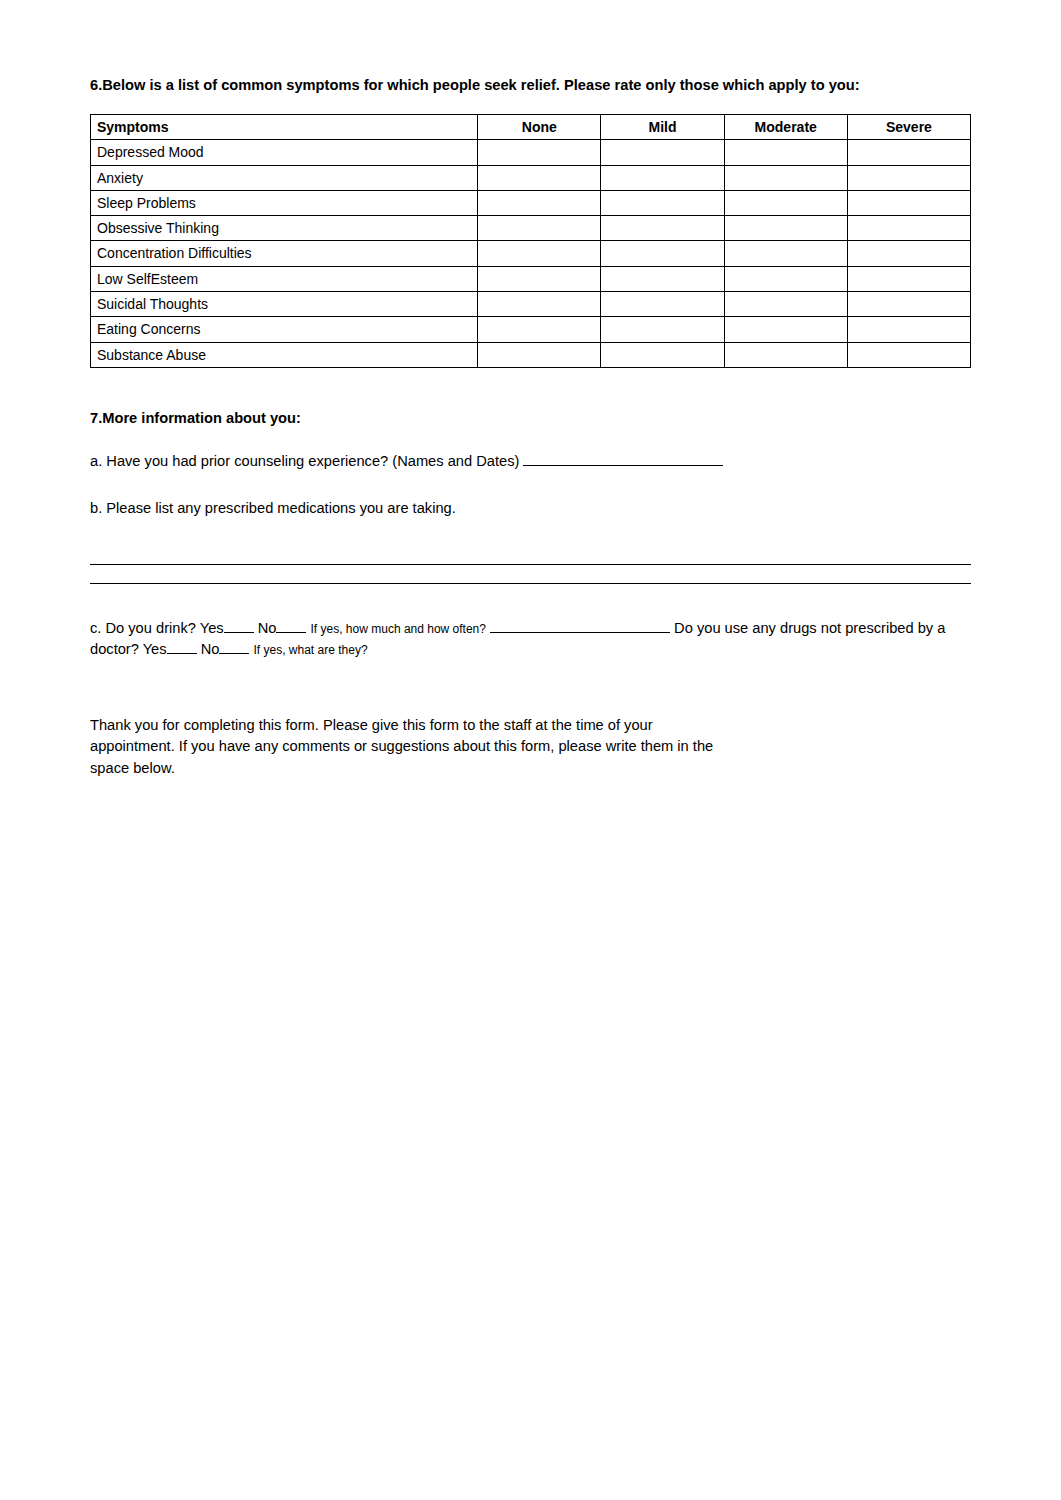6.Below is a list of common symptoms for which people seek relief. Please rate only those which apply to you:
| Symptoms | None | Mild | Moderate | Severe |
| --- | --- | --- | --- | --- |
| Depressed Mood | | | | |
| Anxiety | | | | |
| Sleep Problems | | | | |
| Obsessive Thinking | | | | |
| Concentration Difficulties | | | | |
| Low SelfEsteem | | | | |
| Suicidal Thoughts | | | | |
| Eating Concerns | | | | |
| Substance Abuse | | | | |
7.More information about you:
a. Have you had prior counseling experience? (Names and Dates)
b. Please list any prescribed medications you are taking.
c. Do you drink? Yes No If yes, how much and how often? Do you use any drugs not prescribed by a doctor? Yes No If yes, what are they?
Thank you for completing this form. Please give this form to the staff at the time of your appointment. If you have any comments or suggestions about this form, please write them in the space below.